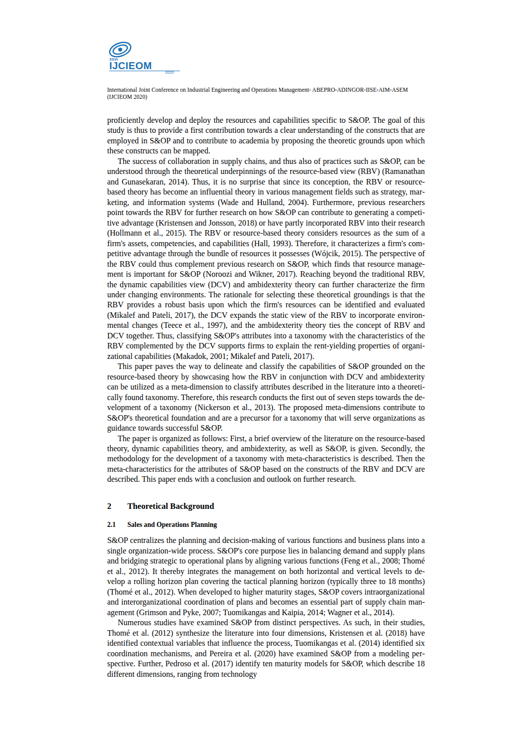XXVI IJCIEOM 2020
International Joint Conference on Industrial Engineering and Operations Management- ABEPRO-ADINGOR-IISE-AIM-ASEM (IJCIEOM 2020)
proficiently develop and deploy the resources and capabilities specific to S&OP. The goal of this study is thus to provide a first contribution towards a clear understanding of the constructs that are employed in S&OP and to contribute to academia by proposing the theoretic grounds upon which these constructs can be mapped.
The success of collaboration in supply chains, and thus also of practices such as S&OP, can be understood through the theoretical underpinnings of the resource-based view (RBV) (Ramanathan and Gunasekaran, 2014). Thus, it is no surprise that since its conception, the RBV or resource-based theory has become an influential theory in various management fields such as strategy, marketing, and information systems (Wade and Hulland, 2004). Furthermore, previous researchers point towards the RBV for further research on how S&OP can contribute to generating a competitive advantage (Kristensen and Jonsson, 2018) or have partly incorporated RBV into their research (Hollmann et al., 2015). The RBV or resource-based theory considers resources as the sum of a firm's assets, competencies, and capabilities (Hall, 1993). Therefore, it characterizes a firm's competitive advantage through the bundle of resources it possesses (Wójcik, 2015). The perspective of the RBV could thus complement previous research on S&OP, which finds that resource management is important for S&OP (Noroozi and Wikner, 2017). Reaching beyond the traditional RBV, the dynamic capabilities view (DCV) and ambidexterity theory can further characterize the firm under changing environments. The rationale for selecting these theoretical groundings is that the RBV provides a robust basis upon which the firm's resources can be identified and evaluated (Mikalef and Pateli, 2017), the DCV expands the static view of the RBV to incorporate environmental changes (Teece et al., 1997), and the ambidexterity theory ties the concept of RBV and DCV together. Thus, classifying S&OP's attributes into a taxonomy with the characteristics of the RBV complemented by the DCV supports firms to explain the rent-yielding properties of organizational capabilities (Makadok, 2001; Mikalef and Pateli, 2017).
This paper paves the way to delineate and classify the capabilities of S&OP grounded on the resource-based theory by showcasing how the RBV in conjunction with DCV and ambidexterity can be utilized as a meta-dimension to classify attributes described in the literature into a theoretically found taxonomy. Therefore, this research conducts the first out of seven steps towards the development of a taxonomy (Nickerson et al., 2013). The proposed meta-dimensions contribute to S&OP's theoretical foundation and are a precursor for a taxonomy that will serve organizations as guidance towards successful S&OP.
The paper is organized as follows: First, a brief overview of the literature on the resource-based theory, dynamic capabilities theory, and ambidexterity, as well as S&OP, is given. Secondly, the methodology for the development of a taxonomy with meta-characteristics is described. Then the meta-characteristics for the attributes of S&OP based on the constructs of the RBV and DCV are described. This paper ends with a conclusion and outlook on further research.
2 Theoretical Background
2.1 Sales and Operations Planning
S&OP centralizes the planning and decision-making of various functions and business plans into a single organization-wide process. S&OP's core purpose lies in balancing demand and supply plans and bridging strategic to operational plans by aligning various functions (Feng et al., 2008; Thomé et al., 2012). It thereby integrates the management on both horizontal and vertical levels to develop a rolling horizon plan covering the tactical planning horizon (typically three to 18 months) (Thomé et al., 2012). When developed to higher maturity stages, S&OP covers intraorganizational and interorganizational coordination of plans and becomes an essential part of supply chain management (Grimson and Pyke, 2007; Tuomikangas and Kaipia, 2014; Wagner et al., 2014).
Numerous studies have examined S&OP from distinct perspectives. As such, in their studies, Thomé et al. (2012) synthesize the literature into four dimensions, Kristensen et al. (2018) have identified contextual variables that influence the process, Tuomikangas et al. (2014) identified six coordination mechanisms, and Pereira et al. (2020) have examined S&OP from a modeling perspective. Further, Pedroso et al. (2017) identify ten maturity models for S&OP, which describe 18 different dimensions, ranging from technology